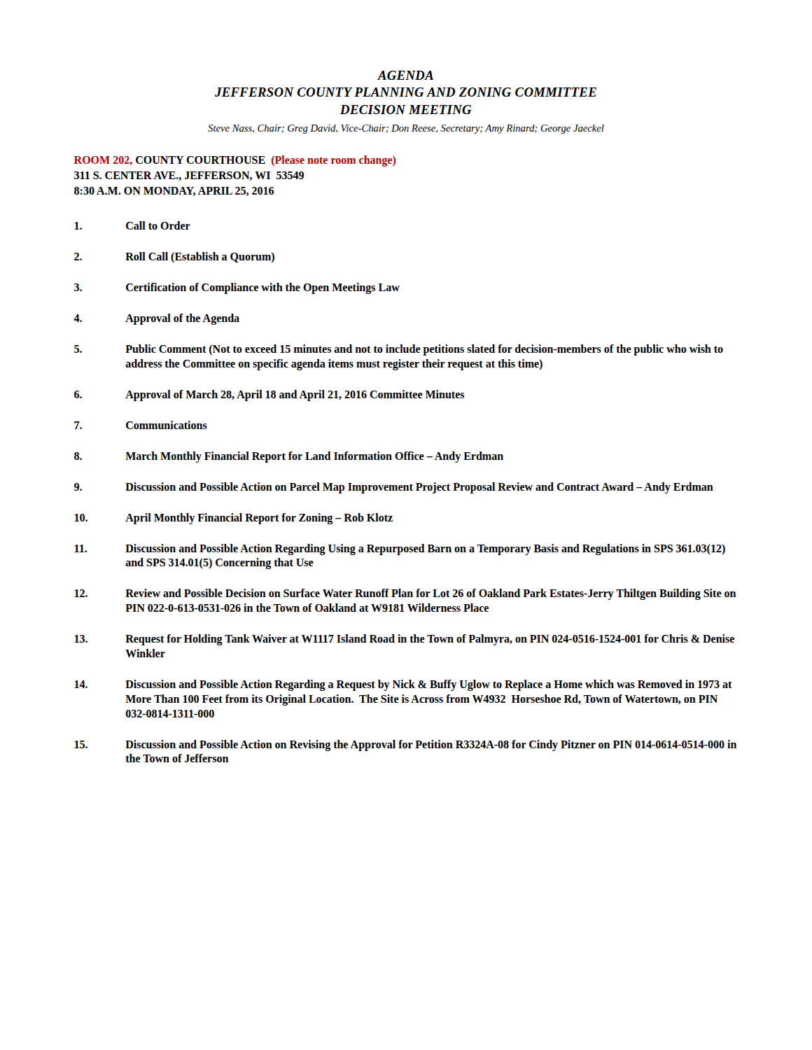AGENDA
JEFFERSON COUNTY PLANNING AND ZONING COMMITTEE
DECISION MEETING
Steve Nass, Chair; Greg David, Vice-Chair; Don Reese, Secretary; Amy Rinard; George Jaeckel
ROOM 202, COUNTY COURTHOUSE (Please note room change)
311 S. CENTER AVE., JEFFERSON, WI 53549
8:30 A.M. ON MONDAY, APRIL 25, 2016
1. Call to Order
2. Roll Call (Establish a Quorum)
3. Certification of Compliance with the Open Meetings Law
4. Approval of the Agenda
5. Public Comment (Not to exceed 15 minutes and not to include petitions slated for decision-members of the public who wish to address the Committee on specific agenda items must register their request at this time)
6. Approval of March 28, April 18 and April 21, 2016 Committee Minutes
7. Communications
8. March Monthly Financial Report for Land Information Office – Andy Erdman
9. Discussion and Possible Action on Parcel Map Improvement Project Proposal Review and Contract Award – Andy Erdman
10. April Monthly Financial Report for Zoning – Rob Klotz
11. Discussion and Possible Action Regarding Using a Repurposed Barn on a Temporary Basis and Regulations in SPS 361.03(12) and SPS 314.01(5) Concerning that Use
12. Review and Possible Decision on Surface Water Runoff Plan for Lot 26 of Oakland Park Estates-Jerry Thiltgen Building Site on PIN 022-0-613-0531-026 in the Town of Oakland at W9181 Wilderness Place
13. Request for Holding Tank Waiver at W1117 Island Road in the Town of Palmyra, on PIN 024-0516-1524-001 for Chris & Denise Winkler
14. Discussion and Possible Action Regarding a Request by Nick & Buffy Uglow to Replace a Home which was Removed in 1973 at More Than 100 Feet from its Original Location. The Site is Across from W4932 Horseshoe Rd, Town of Watertown, on PIN 032-0814-1311-000
15. Discussion and Possible Action on Revising the Approval for Petition R3324A-08 for Cindy Pitzner on PIN 014-0614-0514-000 in the Town of Jefferson